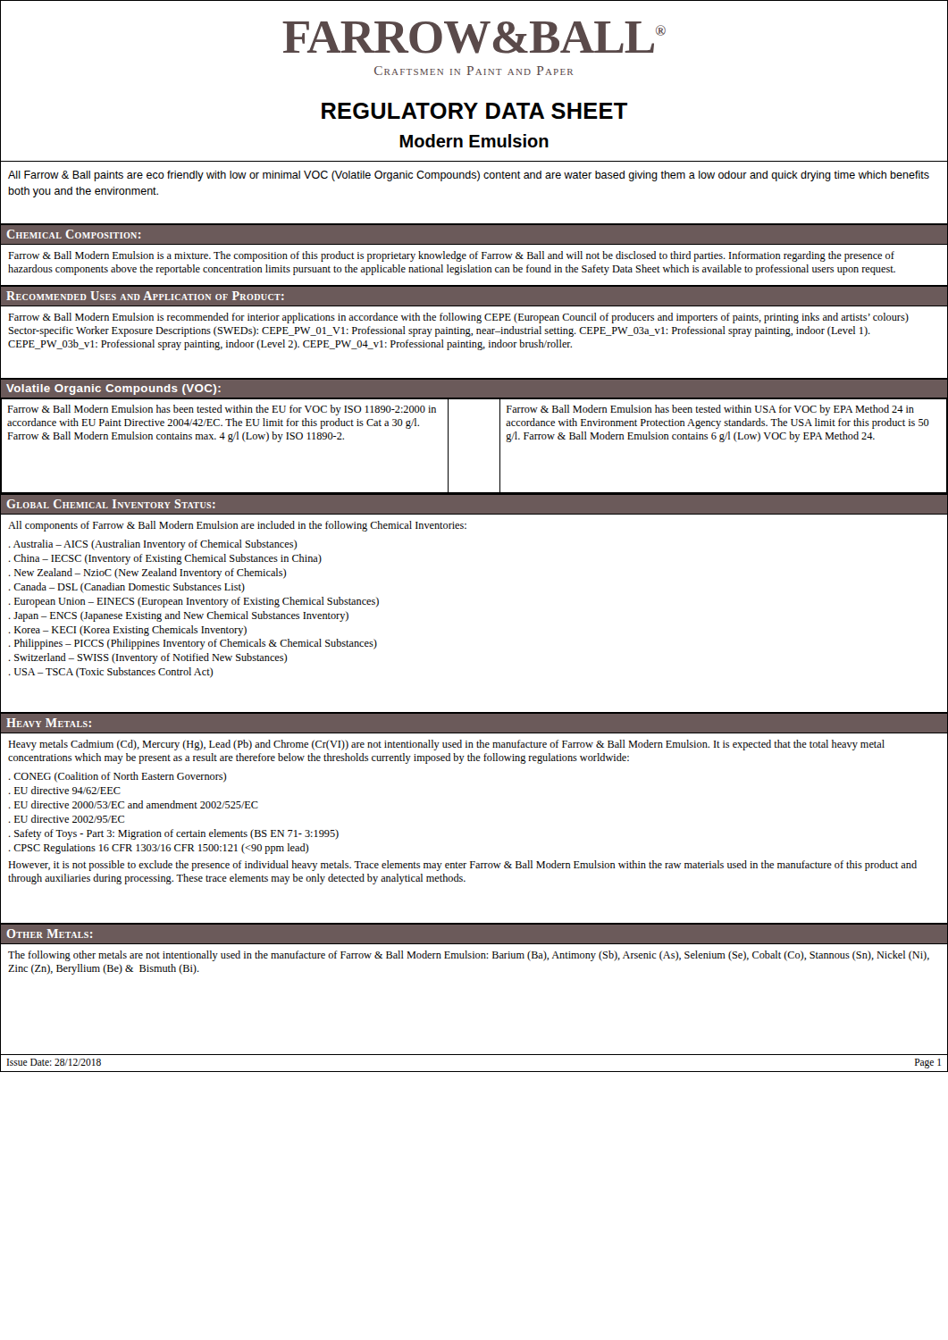FARROW&BALL®
Craftsmen in Paint and Paper
REGULATORY DATA SHEET
Modern Emulsion
All Farrow & Ball paints are eco friendly with low or minimal VOC (Volatile Organic Compounds) content and are water based giving them a low odour and quick drying time which benefits both you and the environment.
Chemical Composition:
Farrow & Ball Modern Emulsion is a mixture. The composition of this product is proprietary knowledge of Farrow & Ball and will not be disclosed to third parties. Information regarding the presence of hazardous components above the reportable concentration limits pursuant to the applicable national legislation can be found in the Safety Data Sheet which is available to professional users upon request.
Recommended Uses and Application of Product:
Farrow & Ball Modern Emulsion is recommended for interior applications in accordance with the following CEPE (European Council of producers and importers of paints, printing inks and artists’ colours) Sector-specific Worker Exposure Descriptions (SWEDs): CEPE_PW_01_V1: Professional spray painting, near–industrial setting. CEPE_PW_03a_v1: Professional spray painting, indoor (Level 1). CEPE_PW_03b_v1: Professional spray painting, indoor (Level 2). CEPE_PW_04_v1: Professional painting, indoor brush/roller.
Volatile Organic Compounds (VOC):
| Farrow & Ball Modern Emulsion has been tested within the EU for VOC by ISO 11890-2:2000 in accordance with EU Paint Directive 2004/42/EC. The EU limit for this product is Cat a 30 g/l. Farrow & Ball Modern Emulsion contains max. 4 g/l (Low) by ISO 11890-2. | | Farrow & Ball Modern Emulsion has been tested within USA for VOC by EPA Method 24 in accordance with Environment Protection Agency standards. The USA limit for this product is 50 g/l. Farrow & Ball Modern Emulsion contains 6 g/l (Low) VOC by EPA Method 24. |
Global Chemical Inventory Status:
All components of Farrow & Ball Modern Emulsion are included in the following Chemical Inventories:
Australia – AICS (Australian Inventory of Chemical Substances)
China – IECSC (Inventory of Existing Chemical Substances in China)
New Zealand – NzioC (New Zealand Inventory of Chemicals)
Canada – DSL (Canadian Domestic Substances List)
European Union – EINECS (European Inventory of Existing Chemical Substances)
Japan – ENCS (Japanese Existing and New Chemical Substances Inventory)
Korea – KECI (Korea Existing Chemicals Inventory)
Philippines – PICCS (Philippines Inventory of Chemicals & Chemical Substances)
Switzerland – SWISS (Inventory of Notified New Substances)
USA – TSCA (Toxic Substances Control Act)
Heavy Metals:
Heavy metals Cadmium (Cd), Mercury (Hg), Lead (Pb) and Chrome (Cr(VI)) are not intentionally used in the manufacture of Farrow & Ball Modern Emulsion. It is expected that the total heavy metal concentrations which may be present as a result are therefore below the thresholds currently imposed by the following regulations worldwide:
CONEG (Coalition of North Eastern Governors)
EU directive 94/62/EEC
EU directive 2000/53/EC and amendment 2002/525/EC
EU directive 2002/95/EC
Safety of Toys - Part 3: Migration of certain elements (BS EN 71- 3:1995)
CPSC Regulations 16 CFR 1303/16 CFR 1500:121 (<90 ppm lead)
However, it is not possible to exclude the presence of individual heavy metals. Trace elements may enter Farrow & Ball Modern Emulsion within the raw materials used in the manufacture of this product and through auxiliaries during processing. These trace elements may be only detected by analytical methods.
Other Metals:
The following other metals are not intentionally used in the manufacture of Farrow & Ball Modern Emulsion: Barium (Ba), Antimony (Sb), Arsenic (As), Selenium (Se), Cobalt (Co), Stannous (Sn), Nickel (Ni), Zinc (Zn), Beryllium (Be) & Bismuth (Bi).
Issue Date: 28/12/2018
Page 1